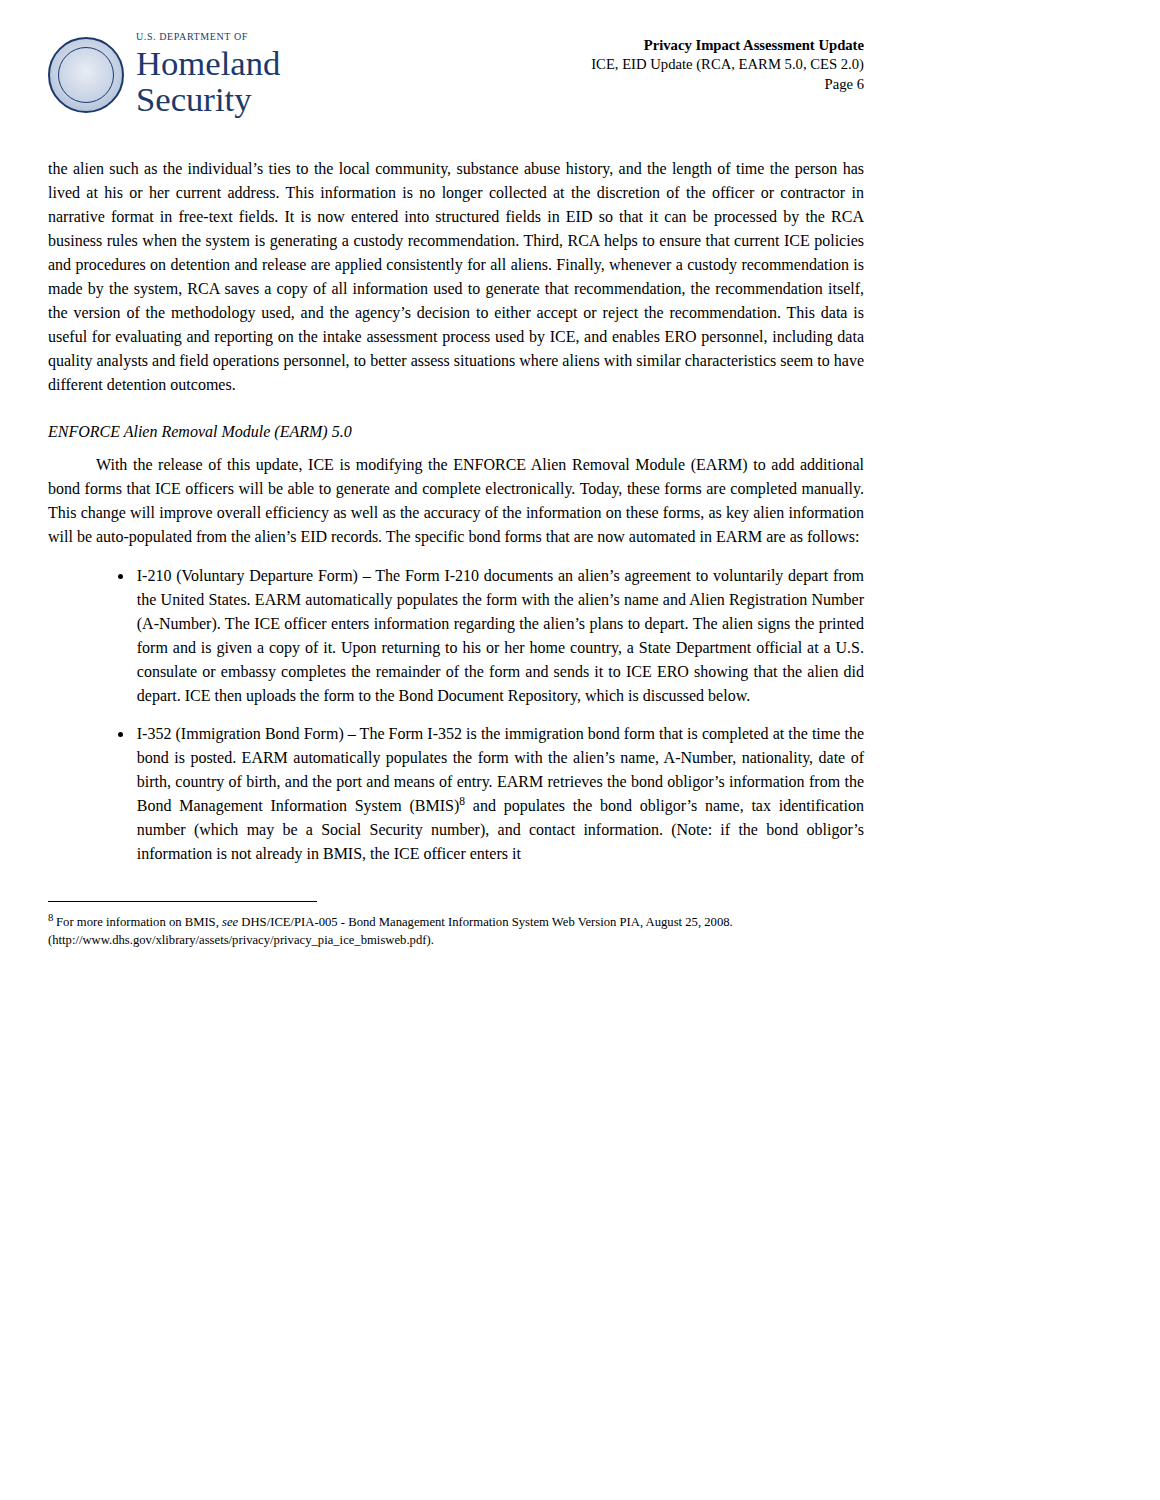U.S. Department of Homeland Security
Privacy Impact Assessment Update
ICE, EID Update (RCA, EARM 5.0, CES 2.0)
Page 6
the alien such as the individual’s ties to the local community, substance abuse history, and the length of time the person has lived at his or her current address. This information is no longer collected at the discretion of the officer or contractor in narrative format in free-text fields. It is now entered into structured fields in EID so that it can be processed by the RCA business rules when the system is generating a custody recommendation. Third, RCA helps to ensure that current ICE policies and procedures on detention and release are applied consistently for all aliens. Finally, whenever a custody recommendation is made by the system, RCA saves a copy of all information used to generate that recommendation, the recommendation itself, the version of the methodology used, and the agency’s decision to either accept or reject the recommendation. This data is useful for evaluating and reporting on the intake assessment process used by ICE, and enables ERO personnel, including data quality analysts and field operations personnel, to better assess situations where aliens with similar characteristics seem to have different detention outcomes.
ENFORCE Alien Removal Module (EARM) 5.0
With the release of this update, ICE is modifying the ENFORCE Alien Removal Module (EARM) to add additional bond forms that ICE officers will be able to generate and complete electronically. Today, these forms are completed manually. This change will improve overall efficiency as well as the accuracy of the information on these forms, as key alien information will be auto-populated from the alien’s EID records. The specific bond forms that are now automated in EARM are as follows:
I-210 (Voluntary Departure Form) – The Form I-210 documents an alien’s agreement to voluntarily depart from the United States. EARM automatically populates the form with the alien’s name and Alien Registration Number (A-Number). The ICE officer enters information regarding the alien’s plans to depart. The alien signs the printed form and is given a copy of it. Upon returning to his or her home country, a State Department official at a U.S. consulate or embassy completes the remainder of the form and sends it to ICE ERO showing that the alien did depart. ICE then uploads the form to the Bond Document Repository, which is discussed below.
I-352 (Immigration Bond Form) – The Form I-352 is the immigration bond form that is completed at the time the bond is posted. EARM automatically populates the form with the alien’s name, A-Number, nationality, date of birth, country of birth, and the port and means of entry. EARM retrieves the bond obligor’s information from the Bond Management Information System (BMIS)8 and populates the bond obligor’s name, tax identification number (which may be a Social Security number), and contact information. (Note: if the bond obligor’s information is not already in BMIS, the ICE officer enters it
8 For more information on BMIS, see DHS/ICE/PIA-005 - Bond Management Information System Web Version PIA, August 25, 2008. (http://www.dhs.gov/xlibrary/assets/privacy/privacy_pia_ice_bmisweb.pdf).